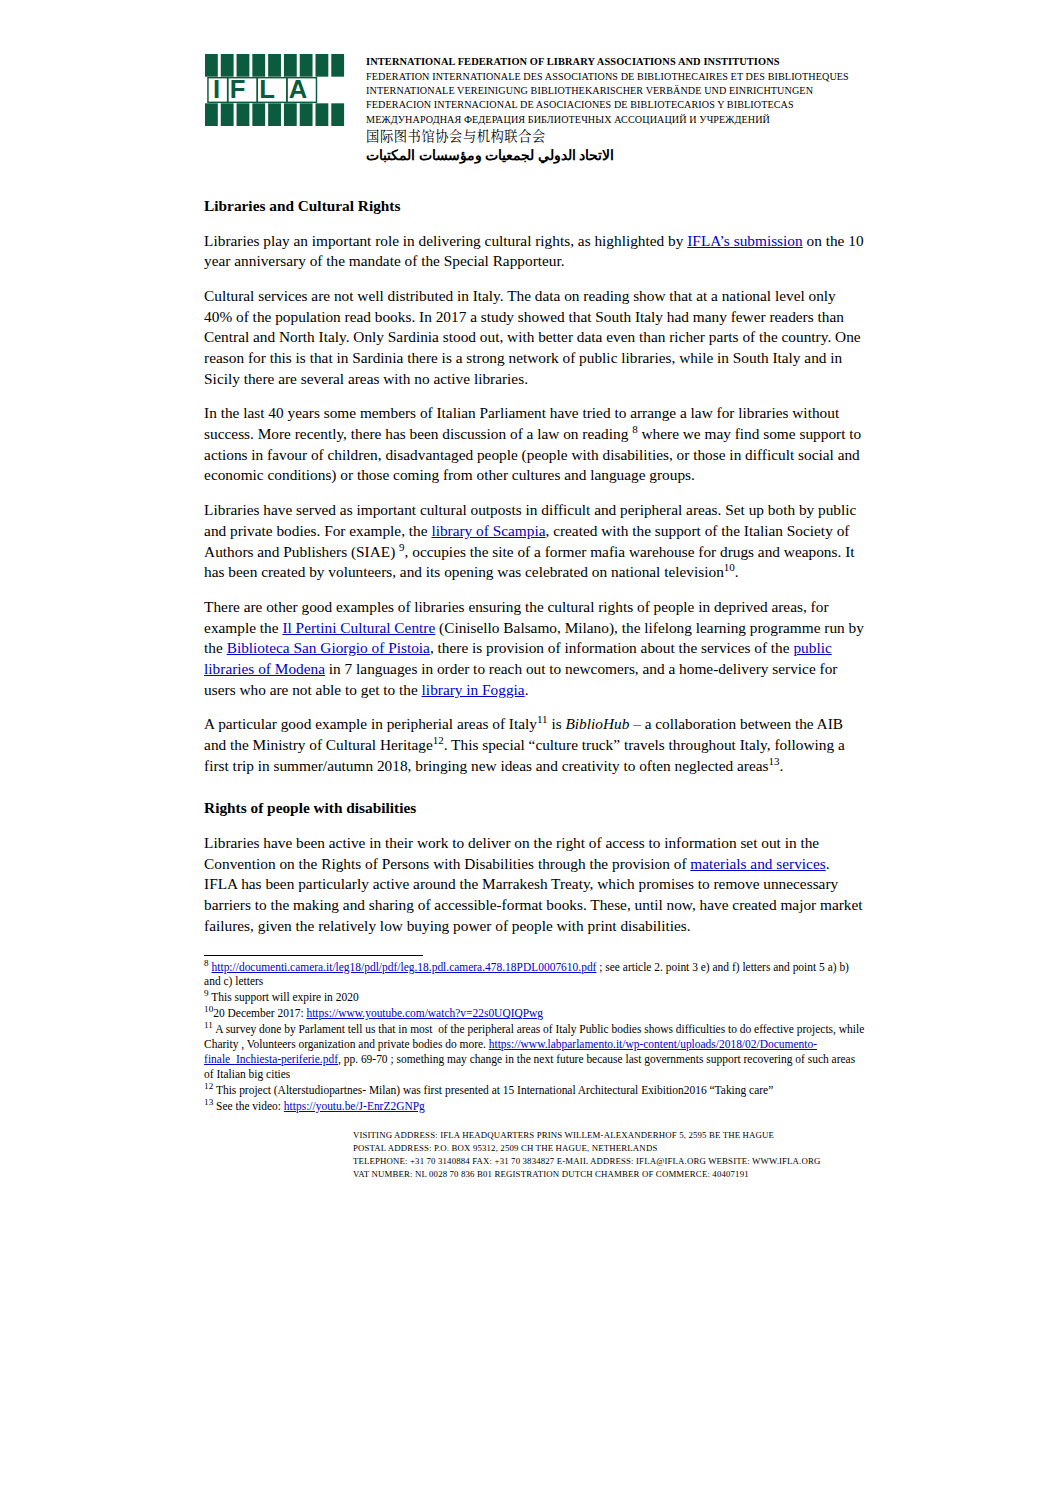I F L A
INTERNATIONAL FEDERATION OF LIBRARY ASSOCIATIONS AND INSTITUTIONS
FEDERATION INTERNATIONALE DES ASSOCIATIONS DE BIBLIOTHECAIRES ET DES BIBLIOTHEQUES
INTERNATIONALE VEREINIGUNG BIBLIOTHEKARISCHER VERBÄNDE UND EINRICHTUNGEN
FEDERACION INTERNACIONAL DE ASOCIACIONES DE BIBLIOTECARIOS Y BIBLIOTECAS
МЕЖДУНАРОДНАЯ ФЕДЕРАЦИЯ БИБЛИОТЕЧНЫХ АССОЦИАЦИЙ И УЧРЕЖДЕНИЙ
国际图书馆协会与机构联合会
الاتحاد الدولي لجمعيات ومؤسسات المكتبات
Libraries and Cultural Rights
Libraries play an important role in delivering cultural rights, as highlighted by IFLA’s submission on the 10 year anniversary of the mandate of the Special Rapporteur.
Cultural services are not well distributed in Italy. The data on reading show that at a national level only 40% of the population read books. In 2017 a study showed that South Italy had many fewer readers than Central and North Italy. Only Sardinia stood out, with better data even than richer parts of the country. One reason for this is that in Sardinia there is a strong network of public libraries, while in South Italy and in Sicily there are several areas with no active libraries.
In the last 40 years some members of Italian Parliament have tried to arrange a law for libraries without success. More recently, there has been discussion of a law on reading 8 where we may find some support to actions in favour of children, disadvantaged people (people with disabilities, or those in difficult social and economic conditions) or those coming from other cultures and language groups.
Libraries have served as important cultural outposts in difficult and peripheral areas. Set up both by public and private bodies. For example, the library of Scampia, created with the support of the Italian Society of Authors and Publishers (SIAE) 9, occupies the site of a former mafia warehouse for drugs and weapons. It has been created by volunteers, and its opening was celebrated on national television10.
There are other good examples of libraries ensuring the cultural rights of people in deprived areas, for example the Il Pertini Cultural Centre (Cinisello Balsamo, Milano), the lifelong learning programme run by the Biblioteca San Giorgio of Pistoia, there is provision of information about the services of the public libraries of Modena in 7 languages in order to reach out to newcomers, and a home-delivery service for users who are not able to get to the library in Foggia.
A particular good example in peripherial areas of Italy11 is BiblioHub – a collaboration between the AIB and the Ministry of Cultural Heritage12. This special “culture truck” travels throughout Italy, following a first trip in summer/autumn 2018, bringing new ideas and creativity to often neglected areas13.
Rights of people with disabilities
Libraries have been active in their work to deliver on the right of access to information set out in the Convention on the Rights of Persons with Disabilities through the provision of materials and services. IFLA has been particularly active around the Marrakesh Treaty, which promises to remove unnecessary barriers to the making and sharing of accessible-format books. These, until now, have created major market failures, given the relatively low buying power of people with print disabilities.
8 http://documenti.camera.it/leg18/pdl/pdf/leg.18.pdl.camera.478.18PDL0007610.pdf ; see article 2. point 3 e) and f) letters and point 5 a) b) and c) letters
9 This support will expire in 2020
1020 December 2017: https://www.youtube.com/watch?v=22s0UQIQPwg
11 A survey done by Parlament tell us that in most of the peripheral areas of Italy Public bodies shows difficulties to do effective projects, while Charity , Volunteers organization and private bodies do more. https://www.labparlamento.it/wp-content/uploads/2018/02/Documento-finale_Inchiesta-periferie.pdf, pp. 69-70 ; something may change in the next future because last governments support recovering of such areas of Italian big cities
12 This project (Alterstudiopartnes- Milan) was first presented at 15 International Architectural Exibition2016 “Taking care”
13 See the video: https://youtu.be/J-EnrZ2GNPg
VISITING ADDRESS: IFLA HEADQUARTERS PRINS WILLEM-ALEXANDERHOF 5, 2595 BE THE HAGUE
POSTAL ADDRESS: P.O. BOX 95312, 2509 CH THE HAGUE, NETHERLANDS
TELEPHONE: +31 70 3140884 FAX: +31 70 3834827 E-MAIL ADDRESS: IFLA@IFLA.ORG WEBSITE: WWW.IFLA.ORG
VAT NUMBER: NL 0028 70 836 B01 REGISTRATION DUTCH CHAMBER OF COMMERCE: 40407191